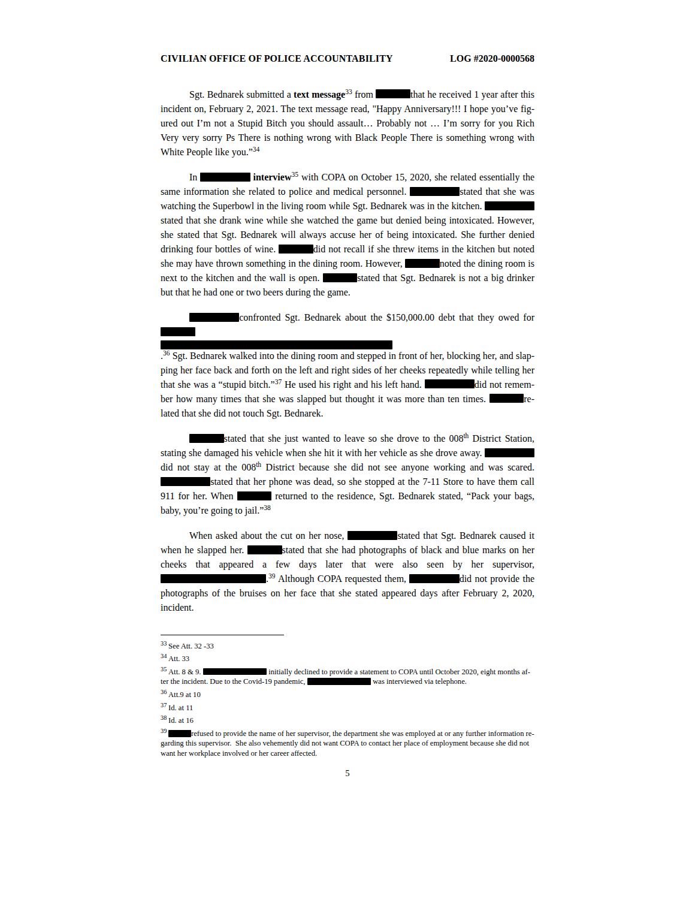CIVILIAN OFFICE OF POLICE ACCOUNTABILITY
LOG #2020-0000568
Sgt. Bednarek submitted a text message33 from that he received 1 year after this incident on, February 2, 2021. The text message read, "Happy Anniversary!!! I hope you’ve figured out I’m not a Stupid Bitch you should assault… Probably not … I’m sorry for you Rich Very very sorry Ps There is nothing wrong with Black People There is something wrong with White People like you.”34
In interview35 with COPA on October 15, 2020, she related essentially the same information she related to police and medical personnel. stated that she was watching the Superbowl in the living room while Sgt. Bednarek was in the kitchen. stated that she drank wine while she watched the game but denied being intoxicated. However, she stated that Sgt. Bednarek will always accuse her of being intoxicated. She further denied drinking four bottles of wine. did not recall if she threw items in the kitchen but noted she may have thrown something in the dining room. However, noted the dining room is next to the kitchen and the wall is open. stated that Sgt. Bednarek is not a big drinker but that he had one or two beers during the game.
confronted Sgt. Bednarek about the $150,000.00 debt that they owed for .36 Sgt. Bednarek walked into the dining room and stepped in front of her, blocking her, and slapping her face back and forth on the left and right sides of her cheeks repeatedly while telling her that she was a “stupid bitch.”37 He used his right and his left hand. did not remember how many times that she was slapped but thought it was more than ten times. related that she did not touch Sgt. Bednarek.
stated that she just wanted to leave so she drove to the 008th District Station, stating she damaged his vehicle when she hit it with her vehicle as she drove away. did not stay at the 008th District because she did not see anyone working and was scared. stated that her phone was dead, so she stopped at the 7-11 Store to have them call 911 for her. When returned to the residence, Sgt. Bednarek stated, “Pack your bags, baby, you’re going to jail.”38
When asked about the cut on her nose, stated that Sgt. Bednarek caused it when he slapped her. stated that she had photographs of black and blue marks on her cheeks that appeared a few days later that were also seen by her supervisor, .39 Although COPA requested them, did not provide the photographs of the bruises on her face that she stated appeared days after February 2, 2020, incident.
33 See Att. 32 -33
34 Att. 33
35 Att. 8 & 9. initially declined to provide a statement to COPA until October 2020, eight months after the incident. Due to the Covid-19 pandemic, was interviewed via telephone.
36 Att.9 at 10
37 Id. at 11
38 Id. at 16
39 refused to provide the name of her supervisor, the department she was employed at or any further information regarding this supervisor. She also vehemently did not want COPA to contact her place of employment because she did not want her workplace involved or her career affected.
5